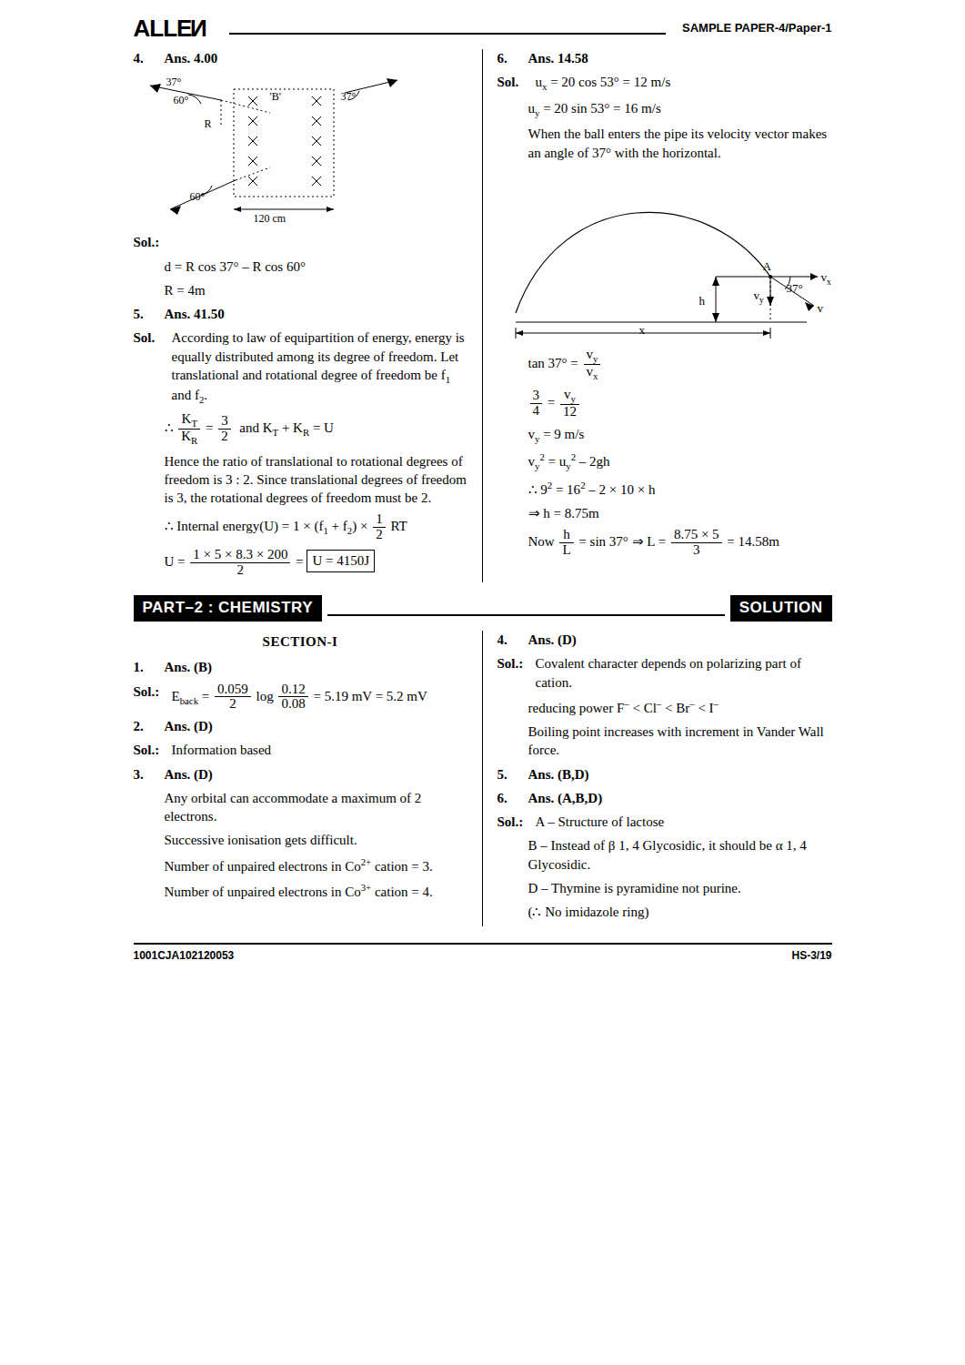ALLEN
SAMPLE PAPER-4/Paper-1
4.
Ans. 4.00
37° 60° 'B' 37° R 60° 120 cm
Sol.:
d = R cos 37° – R cos 60°
R = 4m
5.
Ans. 41.50
Sol.
According to law of equipartition of energy, energy is equally distributed among its degree of freedom. Let translational and rotational degree of freedom be f1 and f2.
∴ KT KR = 32 and KT + KR = U
Hence the ratio of translational to rotational degrees of freedom is 3 : 2. Since translational degrees of freedom is 3, the rotational degrees of freedom must be 2.
∴ Internal energy(U) = 1 × (f1 + f2) × 12 RT
U = 1 × 5 × 8.3 × 2002 = U = 4150J
6.
Ans. 14.58
Sol.
ux = 20 cos 53° = 12 m/s
uy = 20 sin 53° = 16 m/s
When the ball enters the pipe its velocity vector makes an angle of 37° with the horizontal.
A vx 37° v vy h x
tan 37° = vy vx
34 = vy 12
vy = 9 m/s
vy2 = uy2 – 2gh
∴ 92 = 162 – 2 × 10 × h
⇒ h = 8.75m
Now hL = sin 37° ⇒ L = 8.75 × 53 = 14.58m
PART–2 : CHEMISTRY
SOLUTION
SECTION-I
1.
Ans. (B)
Sol.:
Eback = 0.0592 log 0.120.08 = 5.19 mV = 5.2 mV
2.
Ans. (D)
Sol.:
Information based
3.
Ans. (D)
Any orbital can accommodate a maximum of 2 electrons.
Successive ionisation gets difficult.
Number of unpaired electrons in Co2+ cation = 3.
Number of unpaired electrons in Co3+ cation = 4.
4.
Ans. (D)
Sol.:
Covalent character depends on polarizing part of cation.
reducing power F– < Cl– < Br– < I–
Boiling point increases with increment in Vander Wall force.
5.
Ans. (B,D)
6.
Ans. (A,B,D)
Sol.:
A – Structure of lactose
B – Instead of β 1, 4 Glycosidic, it should be α 1, 4 Glycosidic.
D – Thymine is pyramidine not purine.
(∴ No imidazole ring)
1001CJA102120053
HS-3/19